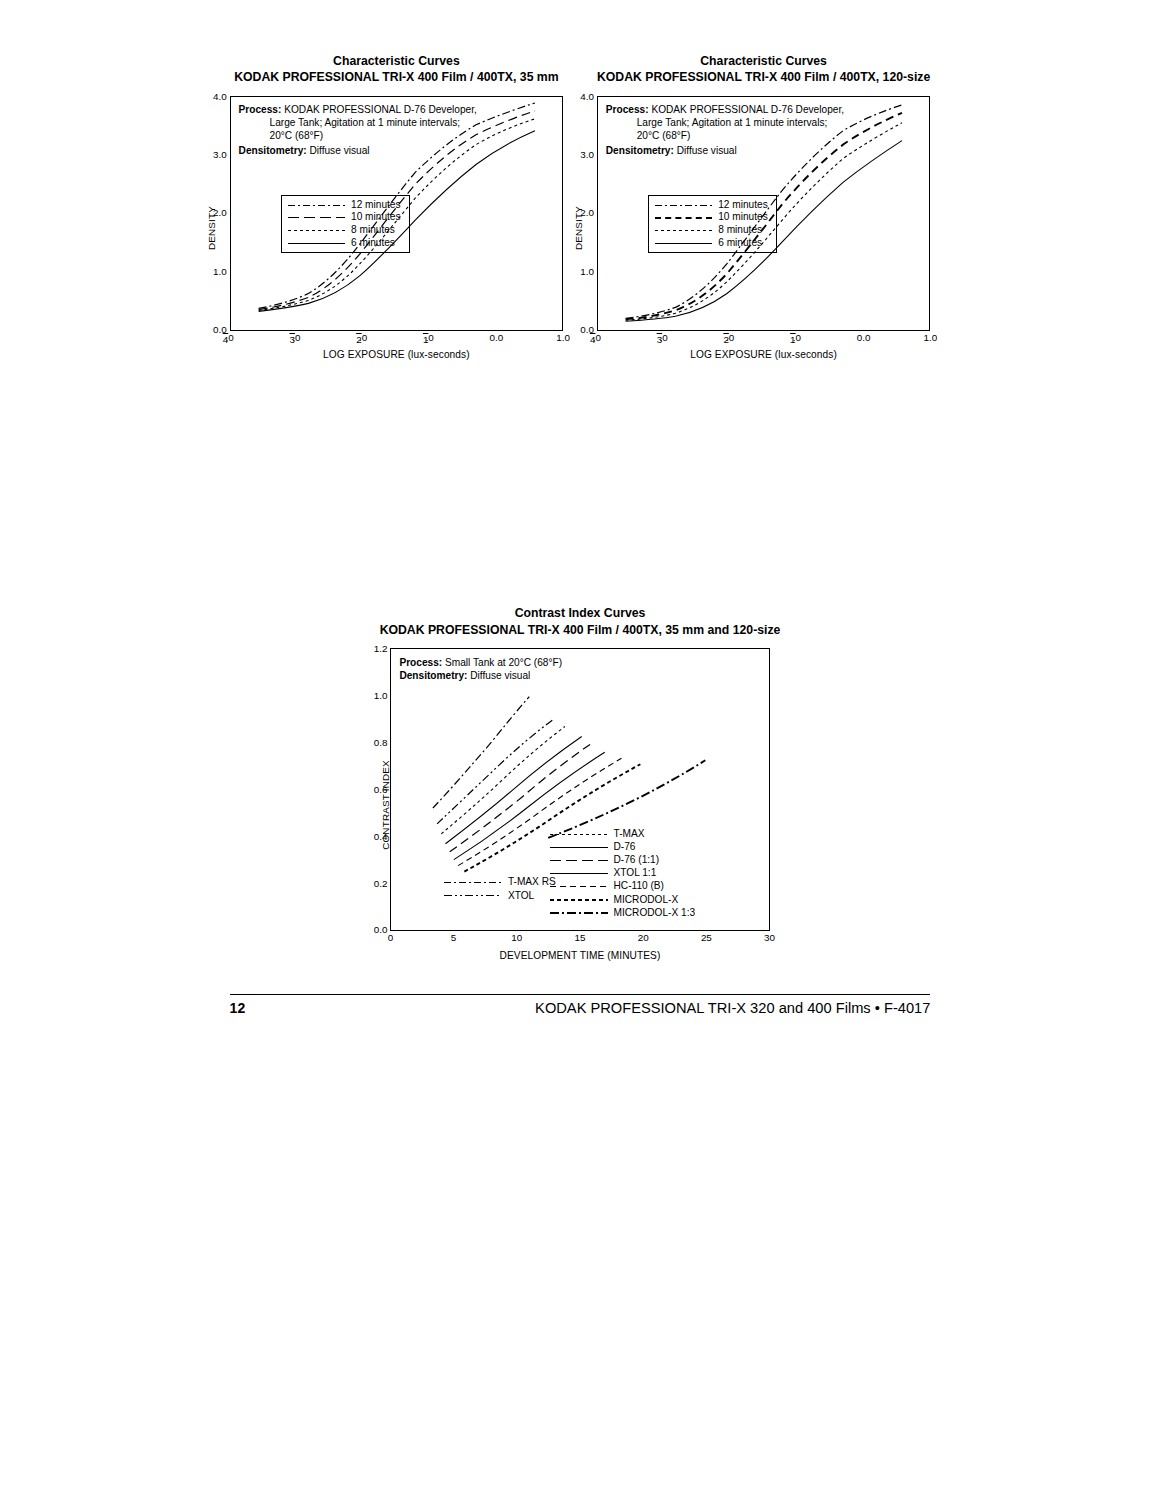Characteristic Curves
KODAK PROFESSIONAL TRI-X 400 Film / 400TX, 35 mm
DENSITY
4.0 3.0 2.0 1.0 0.0
Process: KODAK PROFESSIONAL D-76 Developer, Large Tank; Agitation at 1 minute intervals; 20°C (68°F) Densitometry: Diffuse visual
| | 12 minutes |
| | 10 minutes |
| | 8 minutes |
| | 6 minutes |
4.0 3.0 2.0 1.0 0.0 1.0
LOG EXPOSURE (lux-seconds)
Characteristic Curves
KODAK PROFESSIONAL TRI-X 400 Film / 400TX, 120-size
DENSITY
4.0 3.0 2.0 1.0 0.0
Process: KODAK PROFESSIONAL D-76 Developer, Large Tank; Agitation at 1 minute intervals; 20°C (68°F) Densitometry: Diffuse visual
| | 12 minutes |
| | 10 minutes |
| | 8 minutes |
| | 6 minutes |
4.0 3.0 2.0 1.0 0.0 1.0
LOG EXPOSURE (lux-seconds)
Contrast Index Curves
KODAK PROFESSIONAL TRI-X 400 Film / 400TX, 35 mm and 120-size
CONTRAST INDEX
1.2 1.0 0.8 0.6 0.4 0.2 0.0
Process: Small Tank at 20°C (68°F)
Densitometry: Diffuse visual
| | T-MAX RS |
| | XTOL |
| | T-MAX |
| | D-76 |
| | D-76 (1:1) |
| | XTOL 1:1 |
| | HC-110 (B) |
| | MICRODOL-X |
| | MICRODOL-X 1:3 |
0 5 10 15 20 25 30
DEVELOPMENT TIME (MINUTES)
12 KODAK PROFESSIONAL TRI-X 320 and 400 Films • F-4017